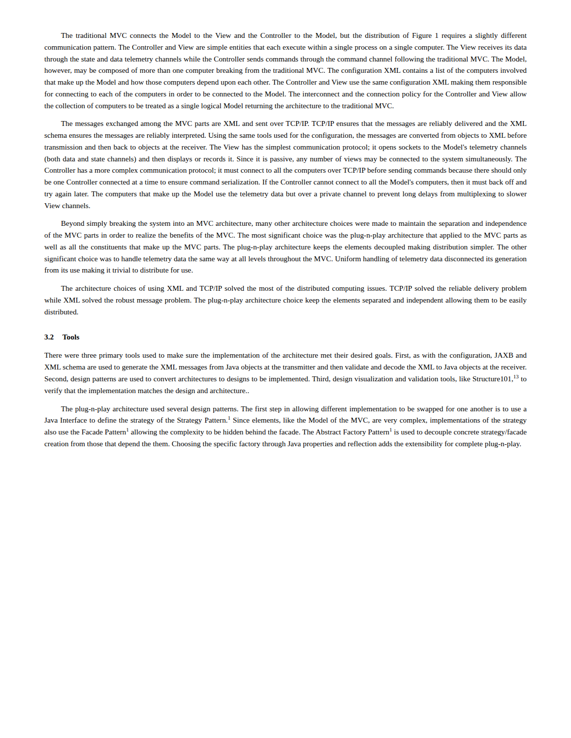The traditional MVC connects the Model to the View and the Controller to the Model, but the distribution of Figure 1 requires a slightly different communication pattern. The Controller and View are simple entities that each execute within a single process on a single computer. The View receives its data through the state and data telemetry channels while the Controller sends commands through the command channel following the traditional MVC. The Model, however, may be composed of more than one computer breaking from the traditional MVC. The configuration XML contains a list of the computers involved that make up the Model and how those computers depend upon each other. The Controller and View use the same configuration XML making them responsible for connecting to each of the computers in order to be connected to the Model. The interconnect and the connection policy for the Controller and View allow the collection of computers to be treated as a single logical Model returning the architecture to the traditional MVC.
The messages exchanged among the MVC parts are XML and sent over TCP/IP. TCP/IP ensures that the messages are reliably delivered and the XML schema ensures the messages are reliably interpreted. Using the same tools used for the configuration, the messages are converted from objects to XML before transmission and then back to objects at the receiver. The View has the simplest communication protocol; it opens sockets to the Model's telemetry channels (both data and state channels) and then displays or records it. Since it is passive, any number of views may be connected to the system simultaneously. The Controller has a more complex communication protocol; it must connect to all the computers over TCP/IP before sending commands because there should only be one Controller connected at a time to ensure command serialization. If the Controller cannot connect to all the Model's computers, then it must back off and try again later. The computers that make up the Model use the telemetry data but over a private channel to prevent long delays from multiplexing to slower View channels.
Beyond simply breaking the system into an MVC architecture, many other architecture choices were made to maintain the separation and independence of the MVC parts in order to realize the benefits of the MVC. The most significant choice was the plug-n-play architecture that applied to the MVC parts as well as all the constituents that make up the MVC parts. The plug-n-play architecture keeps the elements decoupled making distribution simpler. The other significant choice was to handle telemetry data the same way at all levels throughout the MVC. Uniform handling of telemetry data disconnected its generation from its use making it trivial to distribute for use.
The architecture choices of using XML and TCP/IP solved the most of the distributed computing issues. TCP/IP solved the reliable delivery problem while XML solved the robust message problem. The plug-n-play architecture choice keep the elements separated and independent allowing them to be easily distributed.
3.2 Tools
There were three primary tools used to make sure the implementation of the architecture met their desired goals. First, as with the configuration, JAXB and XML schema are used to generate the XML messages from Java objects at the transmitter and then validate and decode the XML to Java objects at the receiver. Second, design patterns are used to convert architectures to designs to be implemented. Third, design visualization and validation tools, like Structure101,13 to verify that the implementation matches the design and architecture..
The plug-n-play architecture used several design patterns. The first step in allowing different implementation to be swapped for one another is to use a Java Interface to define the strategy of the Strategy Pattern.1 Since elements, like the Model of the MVC, are very complex, implementations of the strategy also use the Facade Pattern1 allowing the complexity to be hidden behind the facade. The Abstract Factory Pattern1 is used to decouple concrete strategy/facade creation from those that depend the them. Choosing the specific factory through Java properties and reflection adds the extensibility for complete plug-n-play.